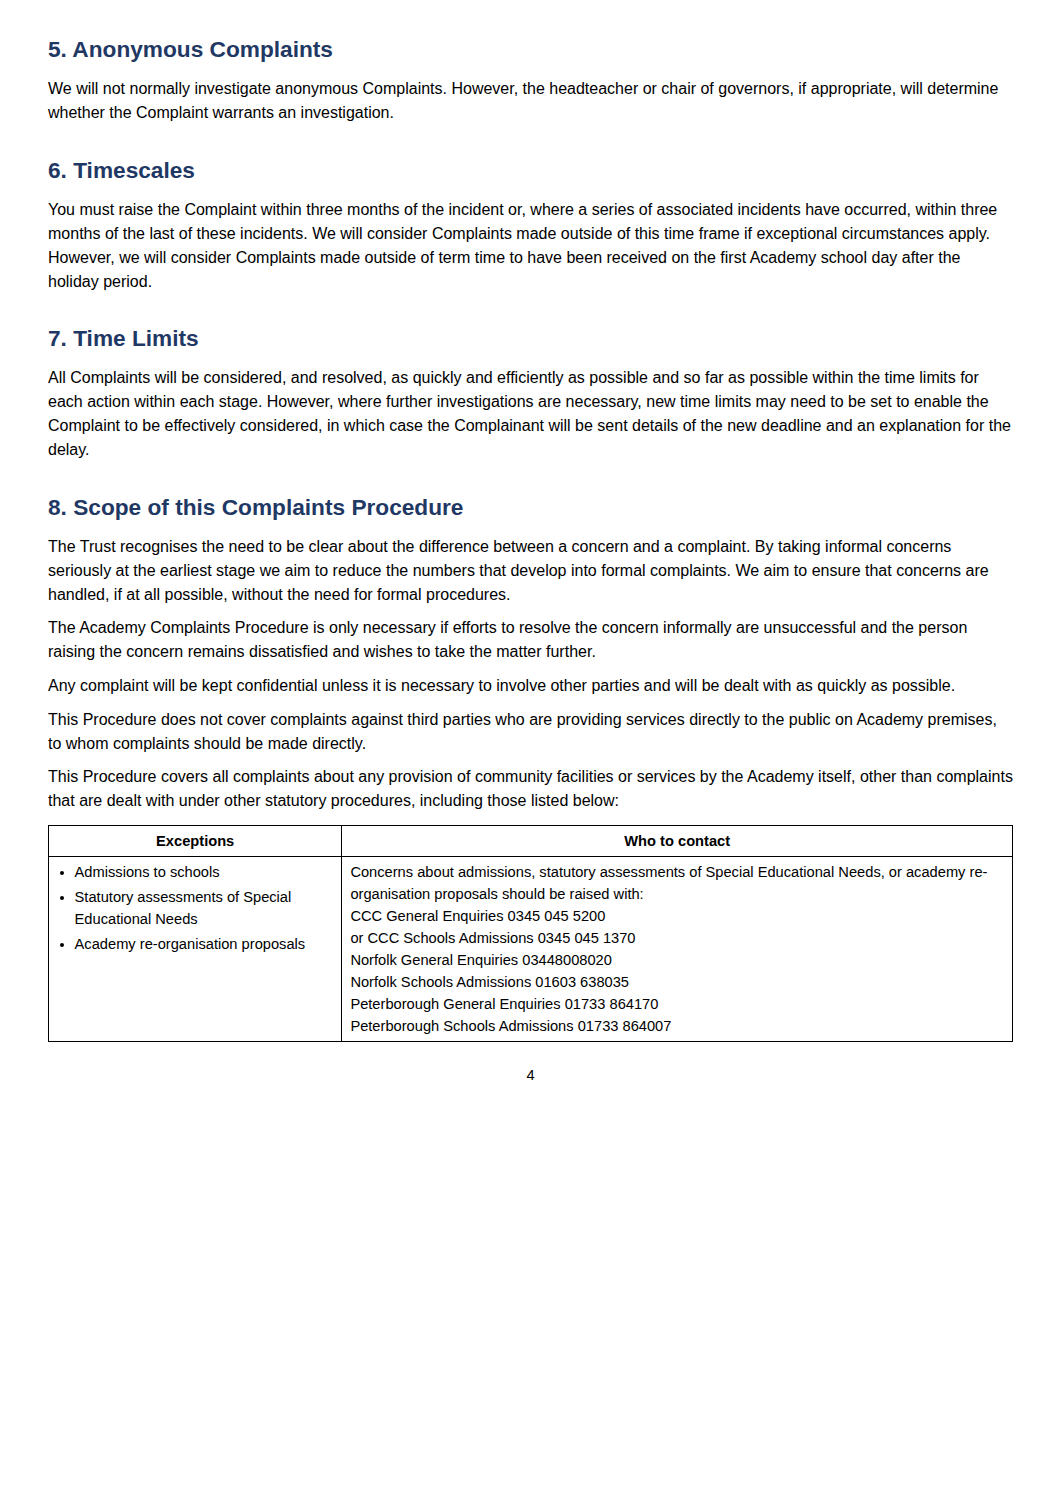5. Anonymous Complaints
We will not normally investigate anonymous Complaints. However, the headteacher or chair of governors, if appropriate, will determine whether the Complaint warrants an investigation.
6. Timescales
You must raise the Complaint within three months of the incident or, where a series of associated incidents have occurred, within three months of the last of these incidents. We will consider Complaints made outside of this time frame if exceptional circumstances apply. However, we will consider Complaints made outside of term time to have been received on the first Academy school day after the holiday period.
7. Time Limits
All Complaints will be considered, and resolved, as quickly and efficiently as possible and so far as possible within the time limits for each action within each stage. However, where further investigations are necessary, new time limits may need to be set to enable the Complaint to be effectively considered, in which case the Complainant will be sent details of the new deadline and an explanation for the delay.
8. Scope of this Complaints Procedure
The Trust recognises the need to be clear about the difference between a concern and a complaint. By taking informal concerns seriously at the earliest stage we aim to reduce the numbers that develop into formal complaints. We aim to ensure that concerns are handled, if at all possible, without the need for formal procedures.
The Academy Complaints Procedure is only necessary if efforts to resolve the concern informally are unsuccessful and the person raising the concern remains dissatisfied and wishes to take the matter further.
Any complaint will be kept confidential unless it is necessary to involve other parties and will be dealt with as quickly as possible.
This Procedure does not cover complaints against third parties who are providing services directly to the public on Academy premises, to whom complaints should be made directly.
This Procedure covers all complaints about any provision of community facilities or services by the Academy itself, other than complaints that are dealt with under other statutory procedures, including those listed below:
| Exceptions | Who to contact |
| --- | --- |
| Admissions to schools Statutory assessments of Special Educational Needs Academy re-organisation proposals | Concerns about admissions, statutory assessments of Special Educational Needs, or academy re-organisation proposals should be raised with: CCC General Enquiries 0345 045 5200 or CCC Schools Admissions 0345 045 1370 Norfolk General Enquiries 03448008020 Norfolk Schools Admissions 01603 638035 Peterborough General Enquiries 01733 864170 Peterborough Schools Admissions 01733 864007 |
4